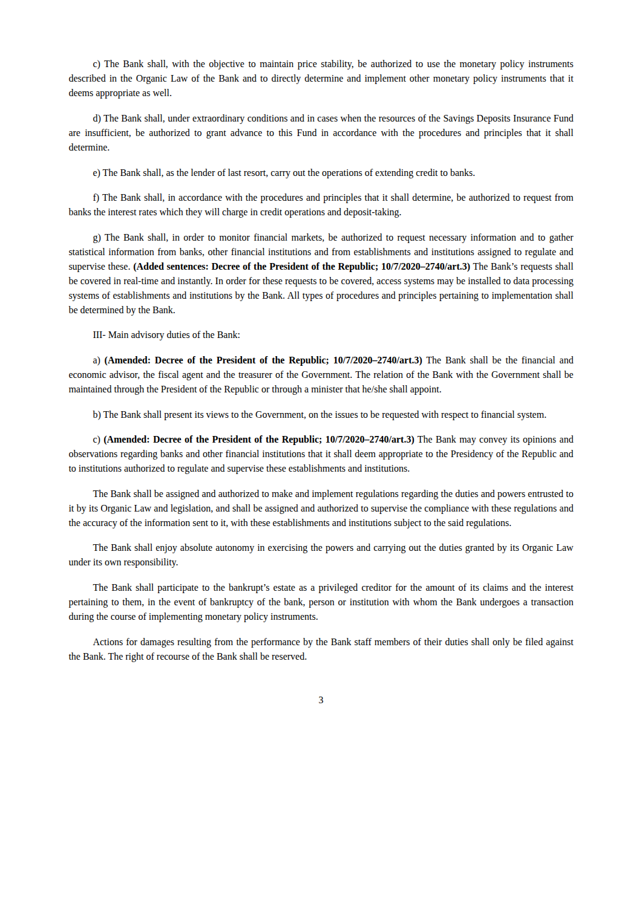c) The Bank shall, with the objective to maintain price stability, be authorized to use the monetary policy instruments described in the Organic Law of the Bank and to directly determine and implement other monetary policy instruments that it deems appropriate as well.
d) The Bank shall, under extraordinary conditions and in cases when the resources of the Savings Deposits Insurance Fund are insufficient, be authorized to grant advance to this Fund in accordance with the procedures and principles that it shall determine.
e) The Bank shall, as the lender of last resort, carry out the operations of extending credit to banks.
f) The Bank shall, in accordance with the procedures and principles that it shall determine, be authorized to request from banks the interest rates which they will charge in credit operations and deposit-taking.
g) The Bank shall, in order to monitor financial markets, be authorized to request necessary information and to gather statistical information from banks, other financial institutions and from establishments and institutions assigned to regulate and supervise these. (Added sentences: Decree of the President of the Republic; 10/7/2020–2740/art.3) The Bank’s requests shall be covered in real-time and instantly. In order for these requests to be covered, access systems may be installed to data processing systems of establishments and institutions by the Bank. All types of procedures and principles pertaining to implementation shall be determined by the Bank.
III- Main advisory duties of the Bank:
a) (Amended: Decree of the President of the Republic; 10/7/2020–2740/art.3) The Bank shall be the financial and economic advisor, the fiscal agent and the treasurer of the Government. The relation of the Bank with the Government shall be maintained through the President of the Republic or through a minister that he/she shall appoint.
b) The Bank shall present its views to the Government, on the issues to be requested with respect to financial system.
c) (Amended: Decree of the President of the Republic; 10/7/2020–2740/art.3) The Bank may convey its opinions and observations regarding banks and other financial institutions that it shall deem appropriate to the Presidency of the Republic and to institutions authorized to regulate and supervise these establishments and institutions.
The Bank shall be assigned and authorized to make and implement regulations regarding the duties and powers entrusted to it by its Organic Law and legislation, and shall be assigned and authorized to supervise the compliance with these regulations and the accuracy of the information sent to it, with these establishments and institutions subject to the said regulations.
The Bank shall enjoy absolute autonomy in exercising the powers and carrying out the duties granted by its Organic Law under its own responsibility.
The Bank shall participate to the bankrupt’s estate as a privileged creditor for the amount of its claims and the interest pertaining to them, in the event of bankruptcy of the bank, person or institution with whom the Bank undergoes a transaction during the course of implementing monetary policy instruments.
Actions for damages resulting from the performance by the Bank staff members of their duties shall only be filed against the Bank. The right of recourse of the Bank shall be reserved.
3